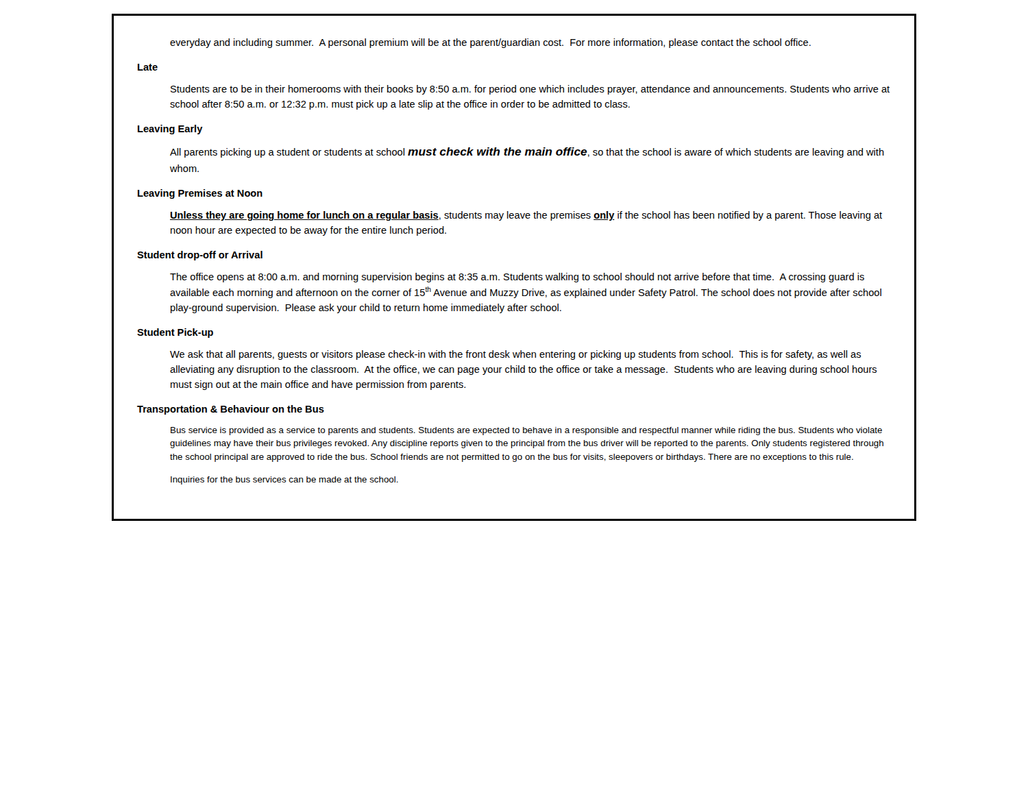everyday and including summer. A personal premium will be at the parent/guardian cost. For more information, please contact the school office.
Late
Students are to be in their homerooms with their books by 8:50 a.m. for period one which includes prayer, attendance and announcements. Students who arrive at school after 8:50 a.m. or 12:32 p.m. must pick up a late slip at the office in order to be admitted to class.
Leaving Early
All parents picking up a student or students at school must check with the main office, so that the school is aware of which students are leaving and with whom.
Leaving Premises at Noon
Unless they are going home for lunch on a regular basis, students may leave the premises only if the school has been notified by a parent. Those leaving at noon hour are expected to be away for the entire lunch period.
Student drop-off or Arrival
The office opens at 8:00 a.m. and morning supervision begins at 8:35 a.m. Students walking to school should not arrive before that time. A crossing guard is available each morning and afternoon on the corner of 15th Avenue and Muzzy Drive, as explained under Safety Patrol. The school does not provide after school play-ground supervision. Please ask your child to return home immediately after school.
Student Pick-up
We ask that all parents, guests or visitors please check-in with the front desk when entering or picking up students from school. This is for safety, as well as alleviating any disruption to the classroom. At the office, we can page your child to the office or take a message. Students who are leaving during school hours must sign out at the main office and have permission from parents.
Transportation & Behaviour on the Bus
Bus service is provided as a service to parents and students. Students are expected to behave in a responsible and respectful manner while riding the bus. Students who violate guidelines may have their bus privileges revoked. Any discipline reports given to the principal from the bus driver will be reported to the parents. Only students registered through the school principal are approved to ride the bus. School friends are not permitted to go on the bus for visits, sleepovers or birthdays. There are no exceptions to this rule.
Inquiries for the bus services can be made at the school.